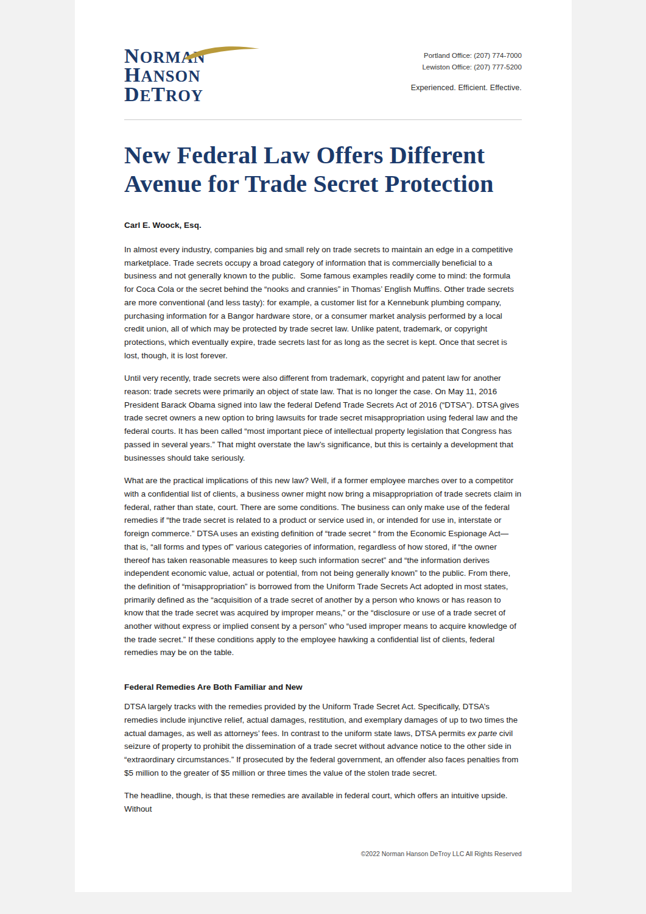NORMAN HANSON DETROY
Portland Office: (207) 774-7000
Lewiston Office: (207) 777-5200
Experienced. Efficient. Effective.
New Federal Law Offers Different Avenue for Trade Secret Protection
Carl E. Woock, Esq.
In almost every industry, companies big and small rely on trade secrets to maintain an edge in a competitive marketplace. Trade secrets occupy a broad category of information that is commercially beneficial to a business and not generally known to the public. Some famous examples readily come to mind: the formula for Coca Cola or the secret behind the “nooks and crannies” in Thomas’ English Muffins. Other trade secrets are more conventional (and less tasty): for example, a customer list for a Kennebunk plumbing company, purchasing information for a Bangor hardware store, or a consumer market analysis performed by a local credit union, all of which may be protected by trade secret law. Unlike patent, trademark, or copyright protections, which eventually expire, trade secrets last for as long as the secret is kept. Once that secret is lost, though, it is lost forever.
Until very recently, trade secrets were also different from trademark, copyright and patent law for another reason: trade secrets were primarily an object of state law. That is no longer the case. On May 11, 2016 President Barack Obama signed into law the federal Defend Trade Secrets Act of 2016 (“DTSA”). DTSA gives trade secret owners a new option to bring lawsuits for trade secret misappropriation using federal law and the federal courts. It has been called “most important piece of intellectual property legislation that Congress has passed in several years.” That might overstate the law’s significance, but this is certainly a development that businesses should take seriously.
What are the practical implications of this new law? Well, if a former employee marches over to a competitor with a confidential list of clients, a business owner might now bring a misappropriation of trade secrets claim in federal, rather than state, court. There are some conditions. The business can only make use of the federal remedies if “the trade secret is related to a product or service used in, or intended for use in, interstate or foreign commerce.” DTSA uses an existing definition of “trade secret “ from the Economic Espionage Act—that is, “all forms and types of” various categories of information, regardless of how stored, if “the owner thereof has taken reasonable measures to keep such information secret” and “the information derives independent economic value, actual or potential, from not being generally known” to the public. From there, the definition of “misappropriation” is borrowed from the Uniform Trade Secrets Act adopted in most states, primarily defined as the “acquisition of a trade secret of another by a person who knows or has reason to know that the trade secret was acquired by improper means,” or the “disclosure or use of a trade secret of another without express or implied consent by a person” who “used improper means to acquire knowledge of the trade secret.” If these conditions apply to the employee hawking a confidential list of clients, federal remedies may be on the table.
Federal Remedies Are Both Familiar and New
DTSA largely tracks with the remedies provided by the Uniform Trade Secret Act. Specifically, DTSA’s remedies include injunctive relief, actual damages, restitution, and exemplary damages of up to two times the actual damages, as well as attorneys’ fees. In contrast to the uniform state laws, DTSA permits ex parte civil seizure of property to prohibit the dissemination of a trade secret without advance notice to the other side in “extraordinary circumstances.” If prosecuted by the federal government, an offender also faces penalties from $5 million to the greater of $5 million or three times the value of the stolen trade secret.
The headline, though, is that these remedies are available in federal court, which offers an intuitive upside. Without
©2022 Norman Hanson DeTroy LLC All Rights Reserved